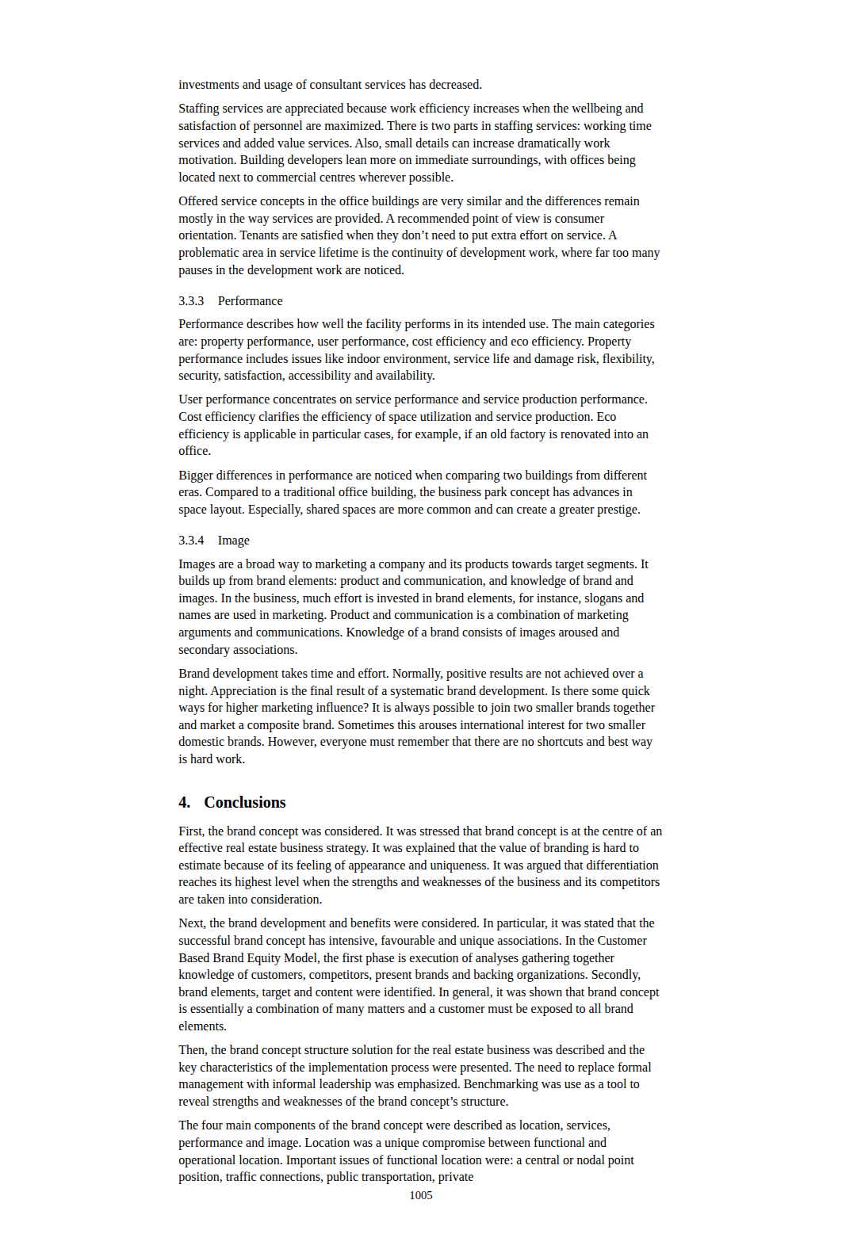investments and usage of consultant services has decreased.
Staffing services are appreciated because work efficiency increases when the wellbeing and satisfaction of personnel are maximized. There is two parts in staffing services: working time services and added value services. Also, small details can increase dramatically work motivation. Building developers lean more on immediate surroundings, with offices being located next to commercial centres wherever possible.
Offered service concepts in the office buildings are very similar and the differences remain mostly in the way services are provided. A recommended point of view is consumer orientation. Tenants are satisfied when they don’t need to put extra effort on service. A problematic area in service lifetime is the continuity of development work, where far too many pauses in the development work are noticed.
3.3.3 Performance
Performance describes how well the facility performs in its intended use. The main categories are: property performance, user performance, cost efficiency and eco efficiency. Property performance includes issues like indoor environment, service life and damage risk, flexibility, security, satisfaction, accessibility and availability.
User performance concentrates on service performance and service production performance. Cost efficiency clarifies the efficiency of space utilization and service production. Eco efficiency is applicable in particular cases, for example, if an old factory is renovated into an office.
Bigger differences in performance are noticed when comparing two buildings from different eras. Compared to a traditional office building, the business park concept has advances in space layout. Especially, shared spaces are more common and can create a greater prestige.
3.3.4 Image
Images are a broad way to marketing a company and its products towards target segments. It builds up from brand elements: product and communication, and knowledge of brand and images. In the business, much effort is invested in brand elements, for instance, slogans and names are used in marketing. Product and communication is a combination of marketing arguments and communications. Knowledge of a brand consists of images aroused and secondary associations.
Brand development takes time and effort. Normally, positive results are not achieved over a night. Appreciation is the final result of a systematic brand development. Is there some quick ways for higher marketing influence? It is always possible to join two smaller brands together and market a composite brand. Sometimes this arouses international interest for two smaller domestic brands. However, everyone must remember that there are no shortcuts and best way is hard work.
4. Conclusions
First, the brand concept was considered. It was stressed that brand concept is at the centre of an effective real estate business strategy. It was explained that the value of branding is hard to estimate because of its feeling of appearance and uniqueness. It was argued that differentiation reaches its highest level when the strengths and weaknesses of the business and its competitors are taken into consideration.
Next, the brand development and benefits were considered. In particular, it was stated that the successful brand concept has intensive, favourable and unique associations. In the Customer Based Brand Equity Model, the first phase is execution of analyses gathering together knowledge of customers, competitors, present brands and backing organizations. Secondly, brand elements, target and content were identified. In general, it was shown that brand concept is essentially a combination of many matters and a customer must be exposed to all brand elements.
Then, the brand concept structure solution for the real estate business was described and the key characteristics of the implementation process were presented. The need to replace formal management with informal leadership was emphasized. Benchmarking was use as a tool to reveal strengths and weaknesses of the brand concept’s structure.
The four main components of the brand concept were described as location, services, performance and image. Location was a unique compromise between functional and operational location. Important issues of functional location were: a central or nodal point position, traffic connections, public transportation, private
1005